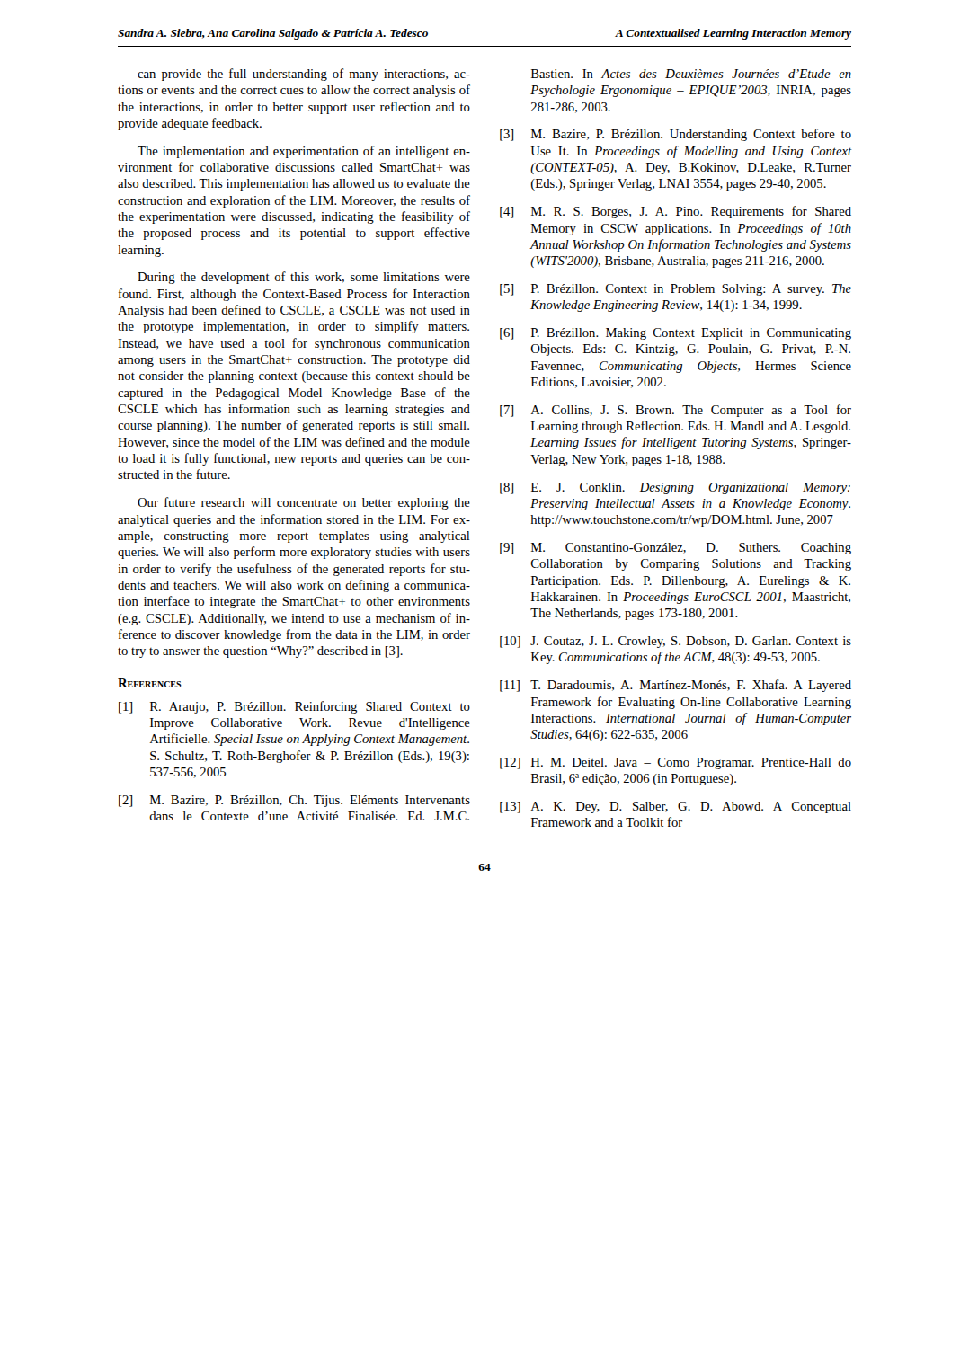Sandra A. Siebra, Ana Carolina Salgado & Patrícia A. Tedesco
A Contextualised Learning Interaction Memory
can provide the full understanding of many interactions, actions or events and the correct cues to allow the correct analysis of the interactions, in order to better support user reflection and to provide adequate feedback.
The implementation and experimentation of an intelligent environment for collaborative discussions called SmartChat+ was also described. This implementation has allowed us to evaluate the construction and exploration of the LIM. Moreover, the results of the experimentation were discussed, indicating the feasibility of the proposed process and its potential to support effective learning.
During the development of this work, some limitations were found. First, although the Context-Based Process for Interaction Analysis had been defined to CSCLE, a CSCLE was not used in the prototype implementation, in order to simplify matters. Instead, we have used a tool for synchronous communication among users in the SmartChat+ construction. The prototype did not consider the planning context (because this context should be captured in the Pedagogical Model Knowledge Base of the CSCLE which has information such as learning strategies and course planning). The number of generated reports is still small. However, since the model of the LIM was defined and the module to load it is fully functional, new reports and queries can be constructed in the future.
Our future research will concentrate on better exploring the analytical queries and the information stored in the LIM. For example, constructing more report templates using analytical queries. We will also perform more exploratory studies with users in order to verify the usefulness of the generated reports for students and teachers. We will also work on defining a communication interface to integrate the SmartChat+ to other environments (e.g. CSCLE). Additionally, we intend to use a mechanism of inference to discover knowledge from the data in the LIM, in order to try to answer the question “Why?” described in [3].
References
[1] R. Araujo, P. Brézillon. Reinforcing Shared Context to Improve Collaborative Work. Revue d'Intelligence Artificielle. Special Issue on Applying Context Management. S. Schultz, T. Roth-Berghofer & P. Brézillon (Eds.), 19(3): 537-556, 2005
[2] M. Bazire, P. Brézillon, Ch. Tijus. Eléments Intervenants dans le Contexte d’une Activité Finalisée. Ed. J.M.C. Bastien. In Actes des Deuxièmes Journées d’Etude en Psychologie Ergonomique – EPIQUE’2003, INRIA, pages 281-286, 2003.
[3] M. Bazire, P. Brézillon. Understanding Context before to Use It. In Proceedings of Modelling and Using Context (CONTEXT-05), A. Dey, B.Kokinov, D.Leake, R.Turner (Eds.), Springer Verlag, LNAI 3554, pages 29-40, 2005.
[4] M. R. S. Borges, J. A. Pino. Requirements for Shared Memory in CSCW applications. In Proceedings of 10th Annual Workshop On Information Technologies and Systems (WITS'2000), Brisbane, Australia, pages 211-216, 2000.
[5] P. Brézillon. Context in Problem Solving: A survey. The Knowledge Engineering Review, 14(1): 1-34, 1999.
[6] P. Brézillon. Making Context Explicit in Communicating Objects. Eds: C. Kintzig, G. Poulain, G. Privat, P.-N. Favennec, Communicating Objects, Hermes Science Editions, Lavoisier, 2002.
[7] A. Collins, J. S. Brown. The Computer as a Tool for Learning through Reflection. Eds. H. Mandl and A. Lesgold. Learning Issues for Intelligent Tutoring Systems, Springer-Verlag, New York, pages 1-18, 1988.
[8] E. J. Conklin. Designing Organizational Memory: Preserving Intellectual Assets in a Knowledge Economy. http://www.touchstone.com/tr/wp/DOM.html. June, 2007
[9] M. Constantino-González, D. Suthers. Coaching Collaboration by Comparing Solutions and Tracking Participation. Eds. P. Dillenbourg, A. Eurelings & K. Hakkarainen. In Proceedings EuroCSCL 2001, Maastricht, The Netherlands, pages 173-180, 2001.
[10] J. Coutaz, J. L. Crowley, S. Dobson, D. Garlan. Context is Key. Communications of the ACM, 48(3): 49-53, 2005.
[11] T. Daradoumis, A. Martínez-Monés, F. Xhafa. A Layered Framework for Evaluating On-line Collaborative Learning Interactions. International Journal of Human-Computer Studies, 64(6): 622-635, 2006
[12] H. M. Deitel. Java – Como Programar. Prentice-Hall do Brasil, 6ª edição, 2006 (in Portuguese).
[13] A. K. Dey, D. Salber, G. D. Abowd. A Conceptual Framework and a Toolkit for
64